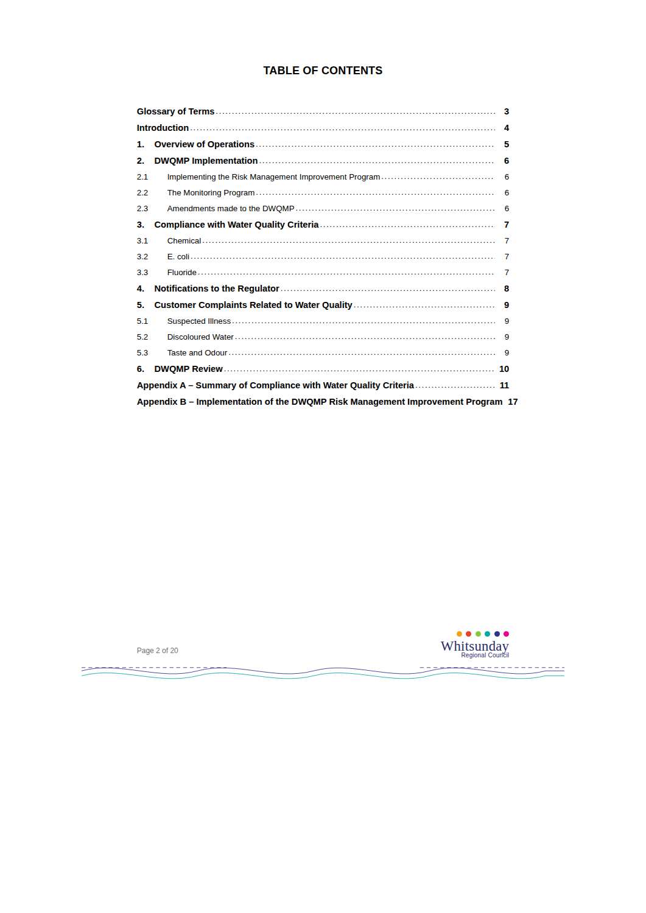TABLE OF CONTENTS
Glossary of Terms .................................................................................................................................................. 3
Introduction .......................................................................................................................................................... 4
1. Overview of Operations ................................................................................................................. 5
2. DWQMP Implementation ............................................................................................................... 6
2.1 Implementing the Risk Management Improvement Program ............................................................. 6
2.2 The Monitoring Program ....................................................................................................................... 6
2.3 Amendments made to the DWQMP ..................................................................................................... 6
3. Compliance with Water Quality Criteria ................................................................................................. 7
3.1 Chemical ................................................................................................................................................. 7
3.2 E. coli ..................................................................................................................................................... 7
3.3 Fluoride .................................................................................................................................................. 7
4. Notifications to the Regulator ....................................................................................................... 8
5. Customer Complaints Related to Water Quality ....................................................................................... 9
5.1 Suspected Illness ................................................................................................................................. 9
5.2 Discoloured Water .............................................................................................................................. 9
5.3 Taste and Odour .................................................................................................................................. 9
6. DWQMP Review ......................................................................................................................... 10
Appendix A – Summary of Compliance with Water Quality Criteria .................................................................. 11
Appendix B – Implementation of the DWQMP Risk Management Improvement Program .................................. 17
Page 2 of 20
Whitsunday
Regional Council